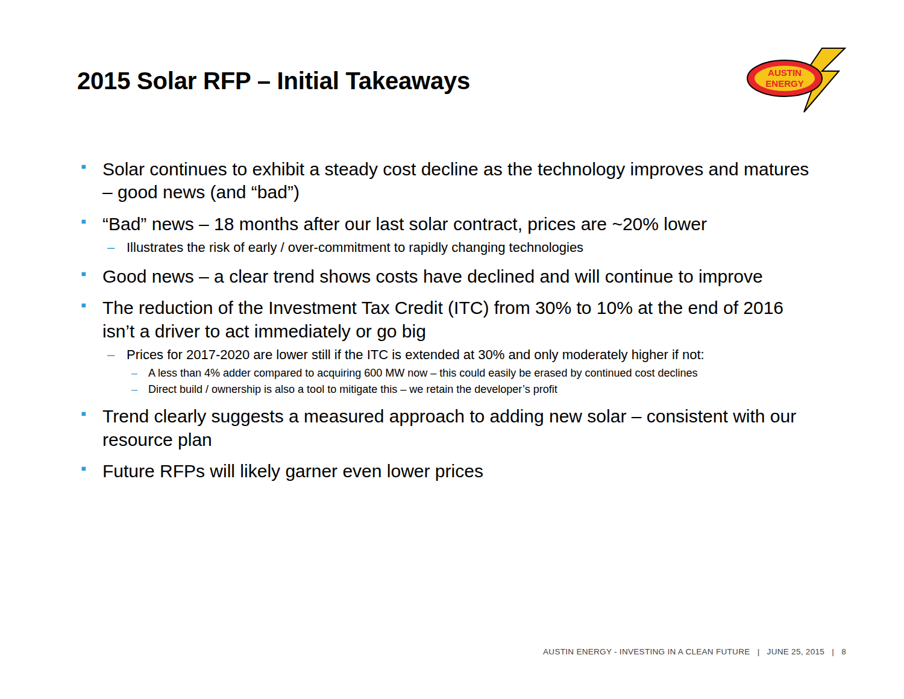AUSTIN ENERGY
2015 Solar RFP – Initial Takeaways
Solar continues to exhibit a steady cost decline as the technology improves and matures – good news (and “bad”)
“Bad” news – 18 months after our last solar contract, prices are ~20% lower
Illustrates the risk of early / over-commitment to rapidly changing technologies
Good news – a clear trend shows costs have declined and will continue to improve
The reduction of the Investment Tax Credit (ITC) from 30% to 10% at the end of 2016 isn’t a driver to act immediately or go big
Prices for 2017-2020 are lower still if the ITC is extended at 30% and only moderately higher if not:
A less than 4% adder compared to acquiring 600 MW now – this could easily be erased by continued cost declines
Direct build / ownership is also a tool to mitigate this – we retain the developer’s profit
Trend clearly suggests a measured approach to adding new solar – consistent with our resource plan
Future RFPs will likely garner even lower prices
AUSTIN ENERGY - INVESTING IN A CLEAN FUTURE | JUNE 25, 2015 | 8